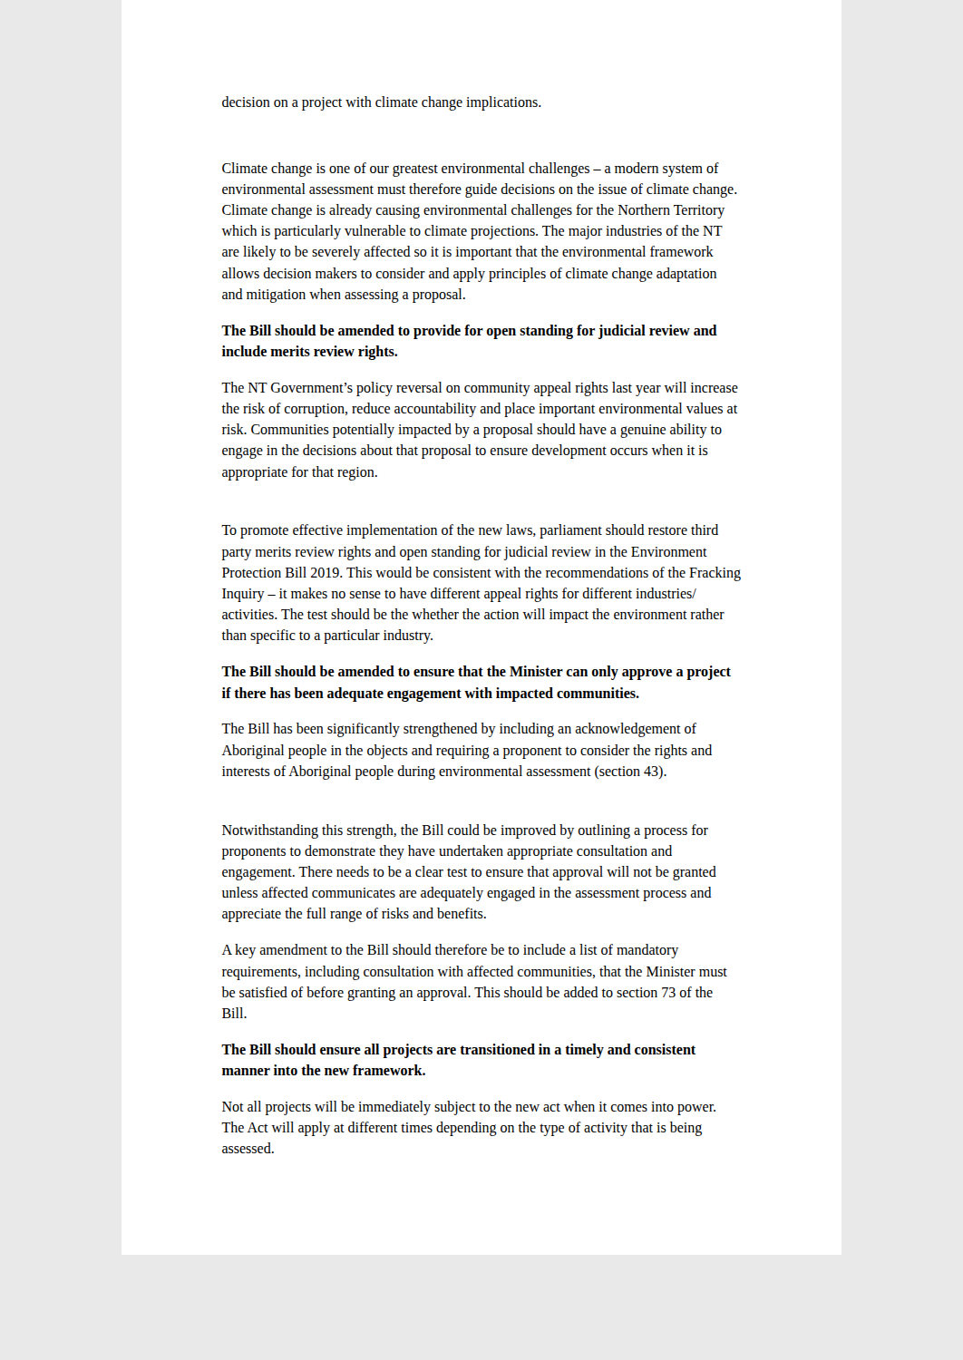decision on a project with climate change implications.
Climate change is one of our greatest environmental challenges – a modern system of environmental assessment must therefore guide decisions on the issue of climate change. Climate change is already causing environmental challenges for the Northern Territory which is particularly vulnerable to climate projections. The major industries of the NT are likely to be severely affected so it is important that the environmental framework allows decision makers to consider and apply principles of climate change adaptation and mitigation when assessing a proposal.
The Bill should be amended to provide for open standing for judicial review and include merits review rights.
The NT Government’s policy reversal on community appeal rights last year will increase the risk of corruption, reduce accountability and place important environmental values at risk. Communities potentially impacted by a proposal should have a genuine ability to engage in the decisions about that proposal to ensure development occurs when it is appropriate for that region.
To promote effective implementation of the new laws, parliament should restore third party merits review rights and open standing for judicial review in the Environment Protection Bill 2019. This would be consistent with the recommendations of the Fracking Inquiry – it makes no sense to have different appeal rights for different industries/ activities. The test should be the whether the action will impact the environment rather than specific to a particular industry.
The Bill should be amended to ensure that the Minister can only approve a project if there has been adequate engagement with impacted communities.
The Bill has been significantly strengthened by including an acknowledgement of Aboriginal people in the objects and requiring a proponent to consider the rights and interests of Aboriginal people during environmental assessment (section 43).
Notwithstanding this strength, the Bill could be improved by outlining a process for proponents to demonstrate they have undertaken appropriate consultation and engagement. There needs to be a clear test to ensure that approval will not be granted unless affected communicates are adequately engaged in the assessment process and appreciate the full range of risks and benefits.
A key amendment to the Bill should therefore be to include a list of mandatory requirements, including consultation with affected communities, that the Minister must be satisfied of before granting an approval. This should be added to section 73 of the Bill.
The Bill should ensure all projects are transitioned in a timely and consistent manner into the new framework.
Not all projects will be immediately subject to the new act when it comes into power. The Act will apply at different times depending on the type of activity that is being assessed.